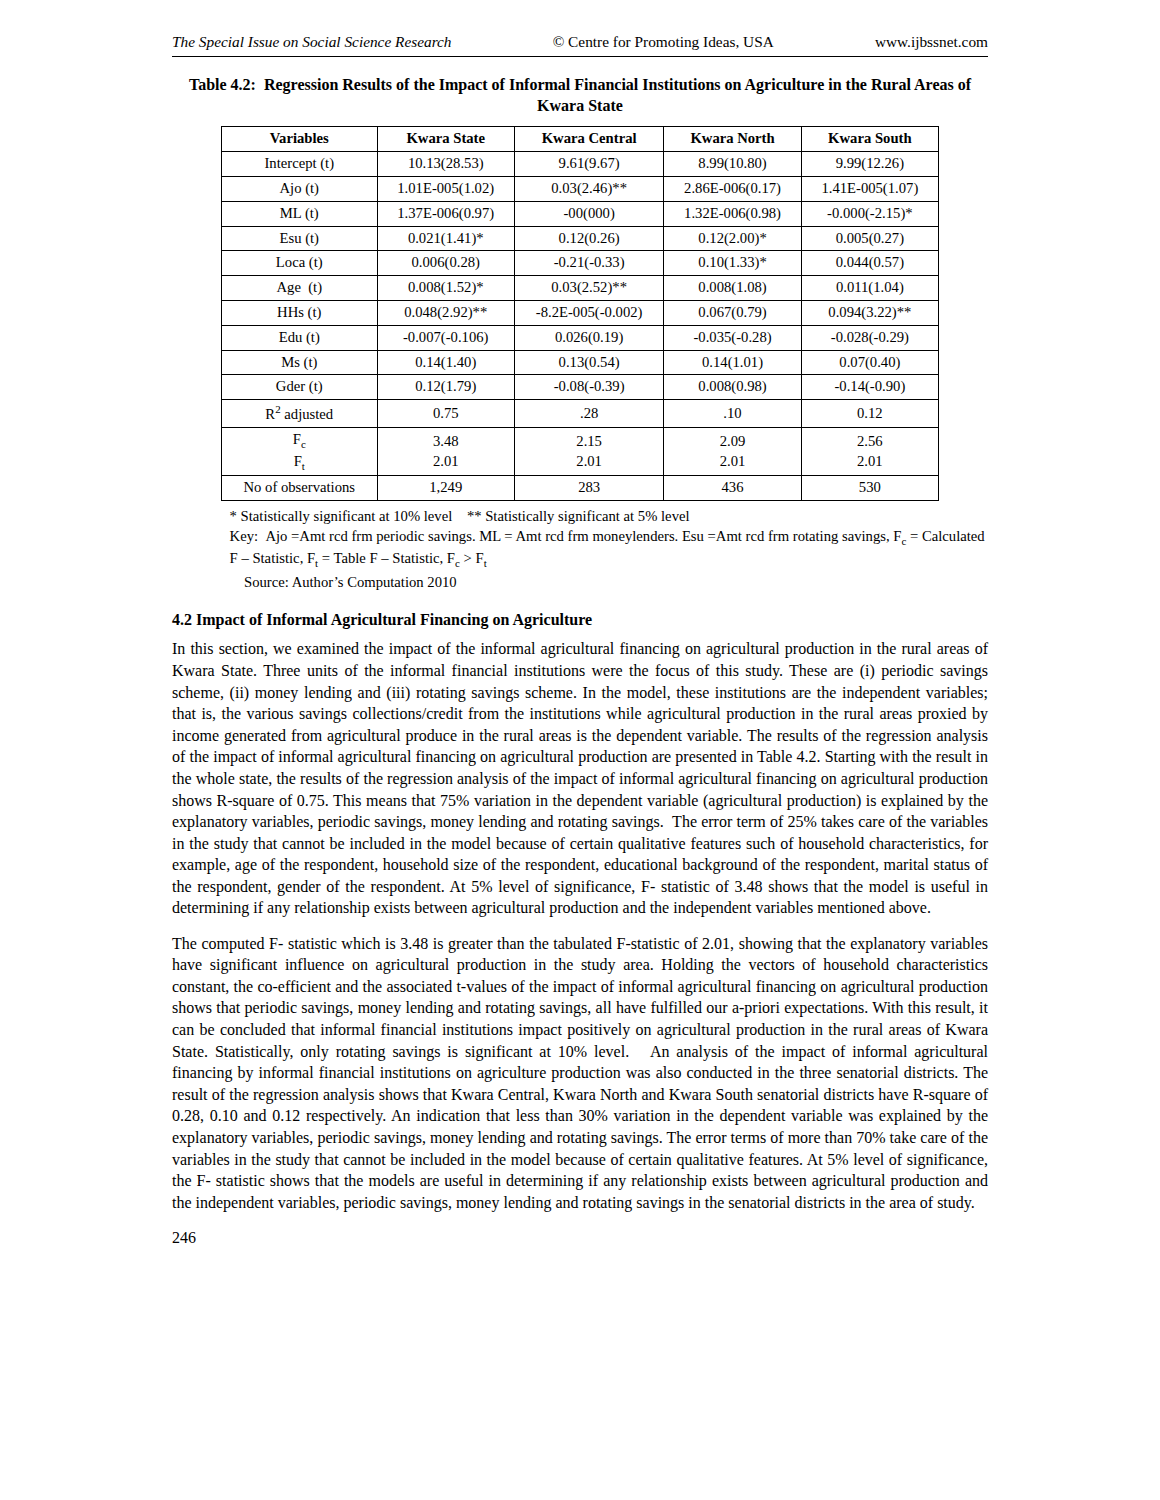The Special Issue on Social Science Research © Centre for Promoting Ideas, USA www.ijbssnet.com
Table 4.2: Regression Results of the Impact of Informal Financial Institutions on Agriculture in the Rural Areas of Kwara State
| Variables | Kwara State | Kwara Central | Kwara North | Kwara South |
| --- | --- | --- | --- | --- |
| Intercept (t) | 10.13(28.53) | 9.61(9.67) | 8.99(10.80) | 9.99(12.26) |
| Ajo (t) | 1.01E-005(1.02) | 0.03(2.46)** | 2.86E-006(0.17) | 1.41E-005(1.07) |
| ML (t) | 1.37E-006(0.97) | -00(000) | 1.32E-006(0.98) | -0.000(-2.15)* |
| Esu (t) | 0.021(1.41)* | 0.12(0.26) | 0.12(2.00)* | 0.005(0.27) |
| Loca (t) | 0.006(0.28) | -0.21(-0.33) | 0.10(1.33)* | 0.044(0.57) |
| Age (t) | 0.008(1.52)* | 0.03(2.52)** | 0.008(1.08) | 0.011(1.04) |
| HHs (t) | 0.048(2.92)** | -8.2E-005(-0.002) | 0.067(0.79) | 0.094(3.22)** |
| Edu (t) | -0.007(-0.106) | 0.026(0.19) | -0.035(-0.28) | -0.028(-0.29) |
| Ms (t) | 0.14(1.40) | 0.13(0.54) | 0.14(1.01) | 0.07(0.40) |
| Gder (t) | 0.12(1.79) | -0.08(-0.39) | 0.008(0.98) | -0.14(-0.90) |
| R 2 adjusted | 0.75 | .28 | .10 | 0.12 |
| F c F t | 3.48 2.01 | 2.15 2.01 | 2.09 2.01 | 2.56 2.01 |
| No of observations | 1,249 | 283 | 436 | 530 |
* Statistically significant at 10% level ** Statistically significant at 5% level
Key: Ajo =Amt rcd frm periodic savings. ML = Amt rcd frm moneylenders. Esu =Amt rcd frm rotating savings, Fc = Calculated F – Statistic, Ft = Table F – Statistic, Fc > Ft
Source: Author’s Computation 2010
4.2 Impact of Informal Agricultural Financing on Agriculture
In this section, we examined the impact of the informal agricultural financing on agricultural production in the rural areas of Kwara State. Three units of the informal financial institutions were the focus of this study. These are (i) periodic savings scheme, (ii) money lending and (iii) rotating savings scheme. In the model, these institutions are the independent variables; that is, the various savings collections/credit from the institutions while agricultural production in the rural areas proxied by income generated from agricultural produce in the rural areas is the dependent variable. The results of the regression analysis of the impact of informal agricultural financing on agricultural production are presented in Table 4.2. Starting with the result in the whole state, the results of the regression analysis of the impact of informal agricultural financing on agricultural production shows R-square of 0.75. This means that 75% variation in the dependent variable (agricultural production) is explained by the explanatory variables, periodic savings, money lending and rotating savings. The error term of 25% takes care of the variables in the study that cannot be included in the model because of certain qualitative features such of household characteristics, for example, age of the respondent, household size of the respondent, educational background of the respondent, marital status of the respondent, gender of the respondent. At 5% level of significance, F- statistic of 3.48 shows that the model is useful in determining if any relationship exists between agricultural production and the independent variables mentioned above.
The computed F- statistic which is 3.48 is greater than the tabulated F-statistic of 2.01, showing that the explanatory variables have significant influence on agricultural production in the study area. Holding the vectors of household characteristics constant, the co-efficient and the associated t-values of the impact of informal agricultural financing on agricultural production shows that periodic savings, money lending and rotating savings, all have fulfilled our a-priori expectations. With this result, it can be concluded that informal financial institutions impact positively on agricultural production in the rural areas of Kwara State. Statistically, only rotating savings is significant at 10% level. An analysis of the impact of informal agricultural financing by informal financial institutions on agriculture production was also conducted in the three senatorial districts. The result of the regression analysis shows that Kwara Central, Kwara North and Kwara South senatorial districts have R-square of 0.28, 0.10 and 0.12 respectively. An indication that less than 30% variation in the dependent variable was explained by the explanatory variables, periodic savings, money lending and rotating savings. The error terms of more than 70% take care of the variables in the study that cannot be included in the model because of certain qualitative features. At 5% level of significance, the F- statistic shows that the models are useful in determining if any relationship exists between agricultural production and the independent variables, periodic savings, money lending and rotating savings in the senatorial districts in the area of study.
246